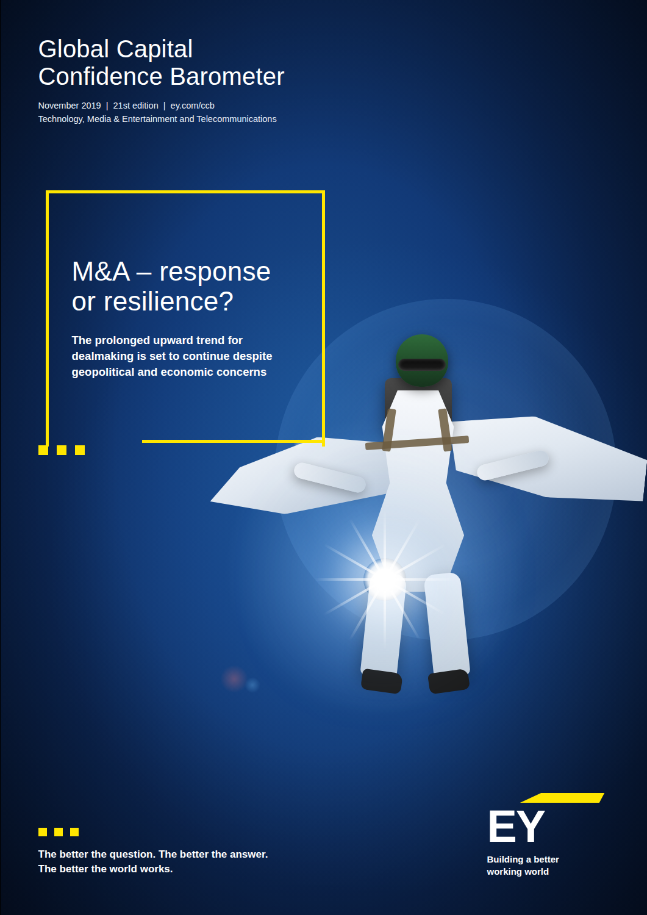Global Capital
Confidence Barometer
November 2019 | 21st edition | ey.com/ccb
Technology, Media & Entertainment and Telecommunications
M&A – response
or resilience?
The prolonged upward trend for dealmaking is set to continue despite geopolitical and economic concerns
The better the question. The better the answer.
The better the world works.
EY
Building a better
working world